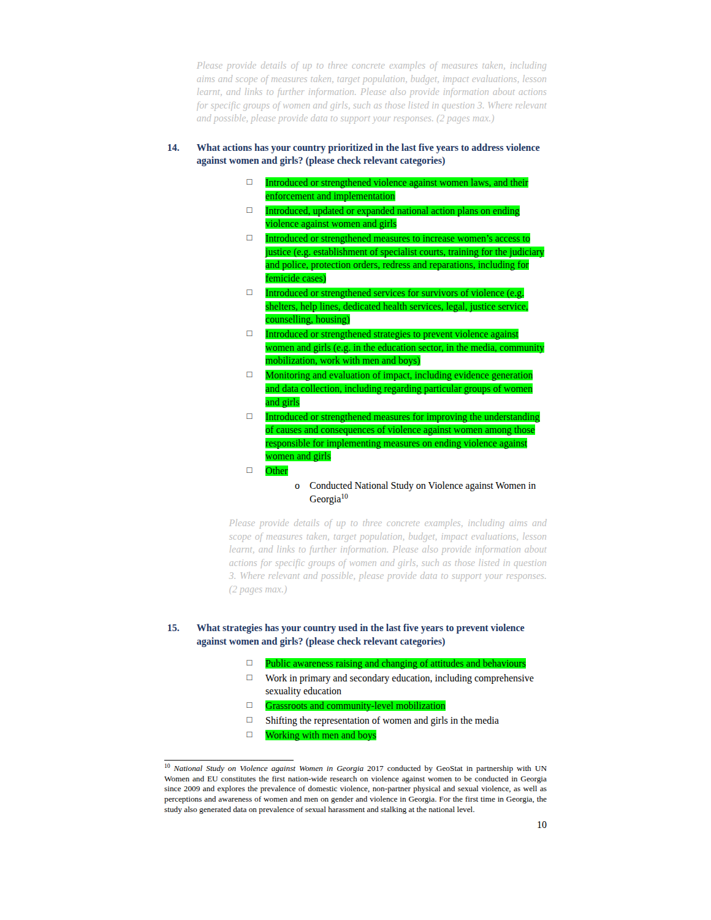Please provide details of up to three concrete examples of measures taken, including aims and scope of measures taken, target population, budget, impact evaluations, lesson learnt, and links to further information. Please also provide information about actions for specific groups of women and girls, such as those listed in question 3. Where relevant and possible, please provide data to support your responses. (2 pages max.)
What actions has your country prioritized in the last five years to address violence against women and girls? (please check relevant categories)
Introduced or strengthened violence against women laws, and their enforcement and implementation
Introduced, updated or expanded national action plans on ending violence against women and girls
Introduced or strengthened measures to increase women’s access to justice (e.g. establishment of specialist courts, training for the judiciary and police, protection orders, redress and reparations, including for femicide cases)
Introduced or strengthened services for survivors of violence (e.g. shelters, help lines, dedicated health services, legal, justice service, counselling, housing)
Introduced or strengthened strategies to prevent violence against women and girls (e.g. in the education sector, in the media, community mobilization, work with men and boys)
Monitoring and evaluation of impact, including evidence generation and data collection, including regarding particular groups of women and girls
Introduced or strengthened measures for improving the understanding of causes and consequences of violence against women among those responsible for implementing measures on ending violence against women and girls
Other
Conducted National Study on Violence against Women in Georgia10
Please provide details of up to three concrete examples, including aims and scope of measures taken, target population, budget, impact evaluations, lesson learnt, and links to further information. Please also provide information about actions for specific groups of women and girls, such as those listed in question 3. Where relevant and possible, please provide data to support your responses. (2 pages max.)
What strategies has your country used in the last five years to prevent violence against women and girls? (please check relevant categories)
Public awareness raising and changing of attitudes and behaviours
Work in primary and secondary education, including comprehensive sexuality education
Grassroots and community-level mobilization
Shifting the representation of women and girls in the media
Working with men and boys
10 National Study on Violence against Women in Georgia 2017 conducted by GeoStat in partnership with UN Women and EU constitutes the first nation-wide research on violence against women to be conducted in Georgia since 2009 and explores the prevalence of domestic violence, non-partner physical and sexual violence, as well as perceptions and awareness of women and men on gender and violence in Georgia. For the first time in Georgia, the study also generated data on prevalence of sexual harassment and stalking at the national level.
10